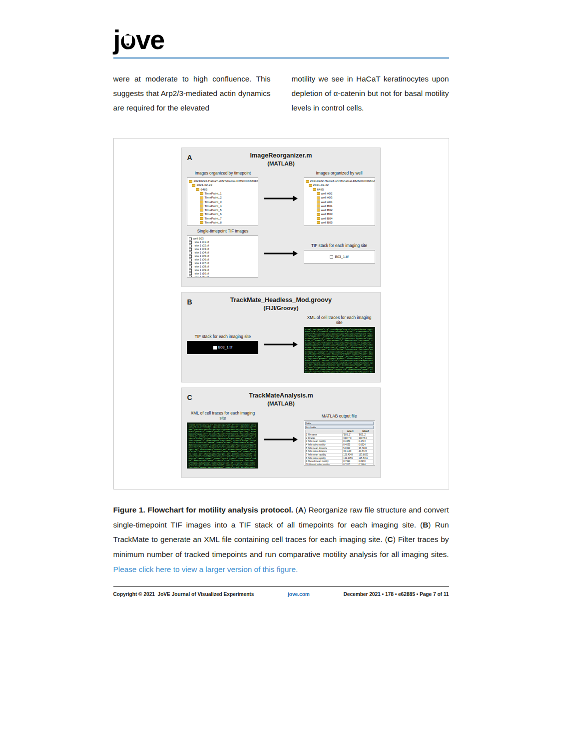jove
were at moderate to high confluence. This suggests that Arp2/3-mediated actin dynamics are required for the elevated
motility we see in HaCaT keratinocytes upon depletion of α-catenin but not for basal motility levels in control cells.
A
ImageReorganizer.m(MATLAB)
Images organized by timepoint
20210222-HaCaT-shNTshaCat-DMSOCK666FA
2021-02-22
6485
TimePoint_1
TimePoint_2
TimePoint_3
TimePoint_4
TimePoint_5
TimePoint_6
TimePoint_7
TimePoint_8
Images organized by well
20210222-HaCaT-shNTshaCat-DMSOCK666FA
2021-02-22
6485
well A02
well A03
well A04
well B01
well B02
well B03
well B04
well B05
Single-timepoint TIF images
well B03
site 1 t01.tif
site 1 t02.tif
site 1 t03.tif
site 1 t04.tif
site 1 t05.tif
site 1 t06.tif
site 1 t07.tif
site 1 t08.tif
site 1 t09.tif
site 1 t10.tif
site 1 t11.tif
site 1 t12.tif
TIF stack for each imaging site
B03_1.tif
B
TrackMate_Headless_Mod.groovy(FIJI/Groovy)
TIF stack for each imaging site
B03_1.tif
XML of cell traces for each imaging site
<?xml version="1.0" encoding="UTF-8"?><TrackMate version="6.0.1"><Model spatialunits="pixel" timeunits="frame"><FeatureDeclarations><SpotFeatures><Feature feature="QUALITY" name="Quality" shortname="Quality" dimension="QUALITY" isint="false"/><Feature feature="POSITION_X" name="X" shortname="X" dimension="POSITION" isint="false"/><Feature feature="POSITION_Y" name="Y" shortname="Y" dimension="POSITION" isint="false"/><Feature feature="POSITION_Z" name="Z" shortname="Z" dimension="POSITION" isint="false"/><Feature feature="POSITION_T" name="T" shortname="T" dimension="TIME" isint="false"/><Feature feature="FRAME" name="Frame" shortname="Frame" dimension="NONE" isint="true"/><Feature feature="RADIUS" name="Radius" shortname="R" dimension="LENGTH" isint="false"/></SpotFeatures><EdgeFeatures><Feature feature="SPOT_SOURCE_ID" name="Source spot ID" shortname="Source ID" dimension="NONE" isint="true"/><Feature feature="SPOT_TARGET_ID" name="Target spot ID" shortname="Target ID" dimension="NONE" isint="true"/></EdgeFeatures><TrackFeatures><Feature feature="TRACK_INDEX" name="Track index" shortname="Index" dimension="NONE" isint="true"/><Feature feature="NUMBER_SPOTS" name="Number of spots in track" shortname="N spots" dimension="NONE" isint="true"/></TrackFeatures></FeatureDeclarations><AllSpots nspots="1842"><SpotsInFrame frame="0"><Spot ID="1" name="ID1" QUALITY="12.4" POSITION_X="104.2" POSITION_Y="88.7" POSITION_Z="0.0" POSITION_T="0.0" FRAME="0" RADIUS="7.5"/><Spot ID="2" name="ID2" QUALITY="9.8" POSITION_X="210.5" POSITION_Y="142.3"/></SpotsInFrame></AllSpots></Model></TrackMate>
C
TrackMateAnalysis.m(MATLAB)
XML of cell traces for each imaging site
<?xml version="1.0" encoding="UTF-8"?><TrackMate version="6.0.1"><Model spatialunits="pixel" timeunits="frame"><FeatureDeclarations><SpotFeatures><Feature feature="QUALITY" name="Quality" shortname="Quality" dimension="QUALITY" isint="false"/><Feature feature="POSITION_X" name="X" shortname="X" dimension="POSITION" isint="false"/><Feature feature="POSITION_Y" name="Y" shortname="Y" dimension="POSITION" isint="false"/><Feature feature="FRAME" name="Frame" shortname="Frame" dimension="NONE" isint="true"/></SpotFeatures><EdgeFeatures><Feature feature="SPOT_SOURCE_ID" name="Source spot ID" shortname="Source ID" dimension="NONE" isint="true"/><Feature feature="SPOT_TARGET_ID" name="Target spot ID" shortname="Target ID" dimension="NONE" isint="true"/></EdgeFeatures><TrackFeatures><Feature feature="TRACK_INDEX" name="Track index" shortname="Index" dimension="NONE" isint="true"/><Feature feature="TRACK_DURATION" name="Duration of track" shortname="Duration" dimension="TIME" isint="false"/><Feature feature="TRACK_DISPLACEMENT" name="Track displacement" shortname="Displacement" dimension="LENGTH" isint="false"/></TrackFeatures></FeatureDeclarations><AllTracks><Track name="Track_0" TRACK_ID="0" NUMBER_SPOTS="12" TRACK_DURATION="11.0" TRACK_DISPLACEMENT="36.1"><Edge SPOT_SOURCE_ID="1" SPOT_TARGET_ID="14"/><Edge SPOT_SOURCE_ID="14" SPOT_TARGET_ID="27"/></Track></AllTracks><FilteredTracks><TrackID TRACK_ID="0"/></FilteredTracks></Model></TrackMate>
MATLAB output file
Table
14×2 table
| | select | table2 |
| 1 file name | 'B03_1' | 'B03_2' |
| 2 #tracks | 34077.0 | 34078.0 |
| 3 fwlk mean motility | 0.4389 | 0.4743 |
| 4 fwlk stdev motility | 0.4035 | 0.6924 |
| 5 fwlk mean distance | 5.0339 | 36.7186 |
| 6 fwlk stdev distance | 36.1149 | 40.8722 |
| 7 fwlk mean rapidity | 126.4048 | 163.8820 |
| 8 fwlk stdev rapidity | 131.4055 | 115.8461 |
| 9 filtered mean motility | 0.7990 | 0.8370 |
| 10 filtered stdev motility | 0.2513 | 0.2884 |
| 11 filtered mean distance | 54.1570 | 60.3815 |
| 12 filtered stdev distance | 37.1988 | 45.8277 |
| 13 filtered mean linearity | 77.1406 | 82.1623 |
| 14 filtered stdev linearity | 34.7298 | 36.8638 |
Figure 1. Flowchart for motility analysis protocol. (A) Reorganize raw file structure and convert single-timepoint TIF images into a TIF stack of all timepoints for each imaging site. (B) Run TrackMate to generate an XML file containing cell traces for each imaging site. (C) Filter traces by minimum number of tracked timepoints and run comparative motility analysis for all imaging sites. Please click here to view a larger version of this figure.
Copyright © 2021 JoVE Journal of Visualized Experiments jove.com December 2021 • 178 • e62885 • Page 7 of 11